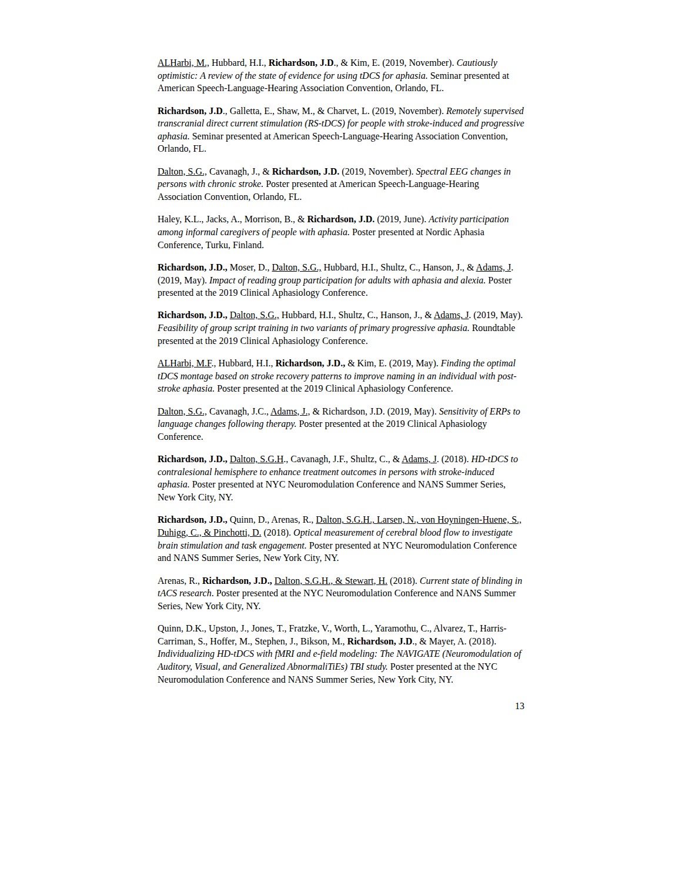ALHarbi, M., Hubbard, H.I., Richardson, J.D., & Kim, E. (2019, November). Cautiously optimistic: A review of the state of evidence for using tDCS for aphasia. Seminar presented at American Speech-Language-Hearing Association Convention, Orlando, FL.
Richardson, J.D., Galletta, E., Shaw, M., & Charvet, L. (2019, November). Remotely supervised transcranial direct current stimulation (RS-tDCS) for people with stroke-induced and progressive aphasia. Seminar presented at American Speech-Language-Hearing Association Convention, Orlando, FL.
Dalton, S.G., Cavanagh, J., & Richardson, J.D. (2019, November). Spectral EEG changes in persons with chronic stroke. Poster presented at American Speech-Language-Hearing Association Convention, Orlando, FL.
Haley, K.L., Jacks, A., Morrison, B., & Richardson, J.D. (2019, June). Activity participation among informal caregivers of people with aphasia. Poster presented at Nordic Aphasia Conference, Turku, Finland.
Richardson, J.D., Moser, D., Dalton, S.G., Hubbard, H.I., Shultz, C., Hanson, J., & Adams, J. (2019, May). Impact of reading group participation for adults with aphasia and alexia. Poster presented at the 2019 Clinical Aphasiology Conference.
Richardson, J.D., Dalton, S.G., Hubbard, H.I., Shultz, C., Hanson, J., & Adams, J. (2019, May). Feasibility of group script training in two variants of primary progressive aphasia. Roundtable presented at the 2019 Clinical Aphasiology Conference.
ALHarbi, M.F., Hubbard, H.I., Richardson, J.D., & Kim, E. (2019, May). Finding the optimal tDCS montage based on stroke recovery patterns to improve naming in an individual with post-stroke aphasia. Poster presented at the 2019 Clinical Aphasiology Conference.
Dalton, S.G., Cavanagh, J.C., Adams, J., & Richardson, J.D. (2019, May). Sensitivity of ERPs to language changes following therapy. Poster presented at the 2019 Clinical Aphasiology Conference.
Richardson, J.D., Dalton, S.G.H., Cavanagh, J.F., Shultz, C., & Adams, J. (2018). HD-tDCS to contralesional hemisphere to enhance treatment outcomes in persons with stroke-induced aphasia. Poster presented at NYC Neuromodulation Conference and NANS Summer Series, New York City, NY.
Richardson, J.D., Quinn, D., Arenas, R., Dalton, S.G.H., Larsen, N., von Hoyningen-Huene, S., Duhigg, C., & Pinchotti, D. (2018). Optical measurement of cerebral blood flow to investigate brain stimulation and task engagement. Poster presented at NYC Neuromodulation Conference and NANS Summer Series, New York City, NY.
Arenas, R., Richardson, J.D., Dalton, S.G.H., & Stewart, H. (2018). Current state of blinding in tACS research. Poster presented at the NYC Neuromodulation Conference and NANS Summer Series, New York City, NY.
Quinn, D.K., Upston, J., Jones, T., Fratzke, V., Worth, L., Yaramothu, C., Alvarez, T., Harris-Carriman, S., Hoffer, M., Stephen, J., Bikson, M., Richardson, J.D., & Mayer, A. (2018). Individualizing HD-tDCS with fMRI and e-field modeling: The NAVIGATE (Neuromodulation of Auditory, Visual, and Generalized AbnormaliTiEs) TBI study. Poster presented at the NYC Neuromodulation Conference and NANS Summer Series, New York City, NY.
13